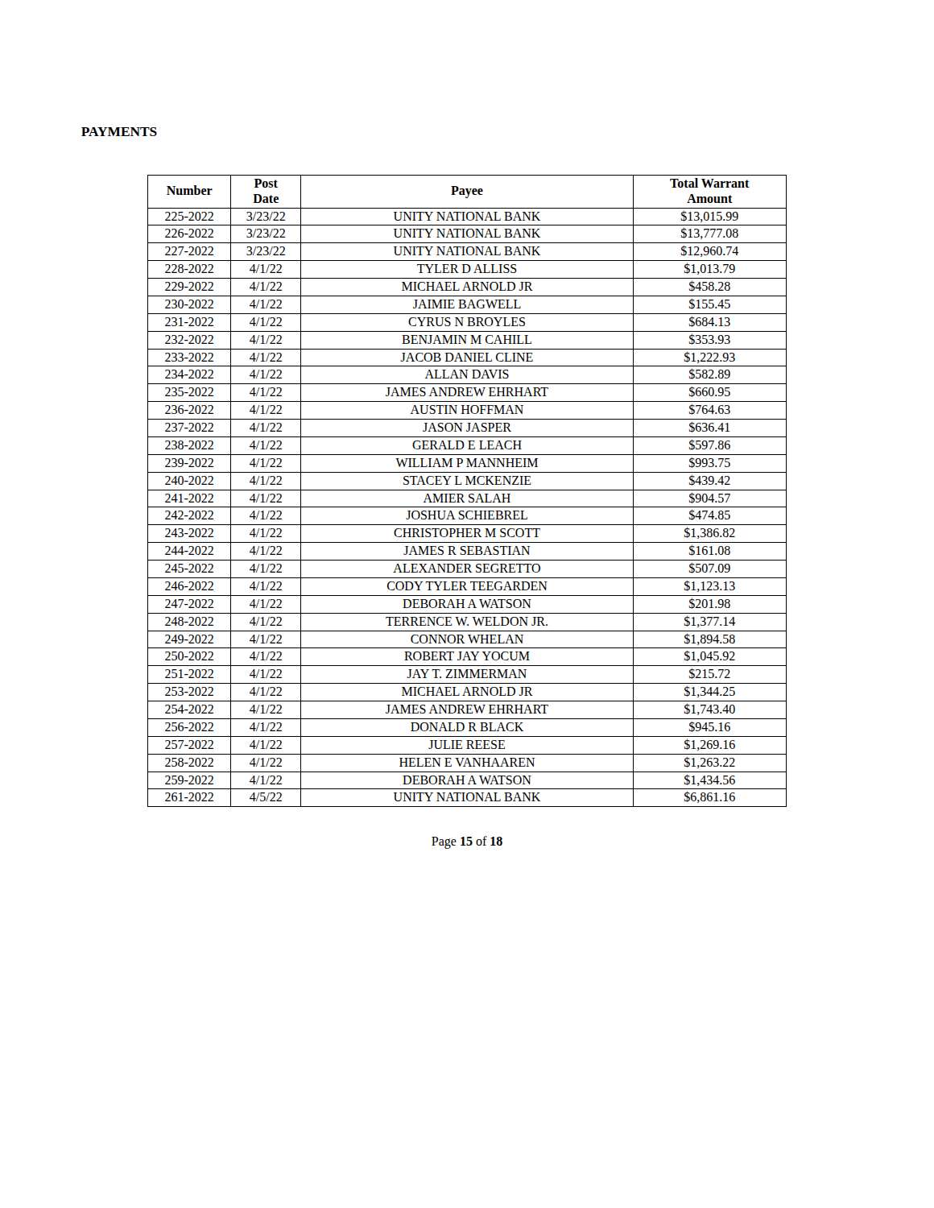PAYMENTS
| Number | Post Date | Payee | Total Warrant Amount |
| --- | --- | --- | --- |
| 225-2022 | 3/23/22 | UNITY NATIONAL BANK | $13,015.99 |
| 226-2022 | 3/23/22 | UNITY NATIONAL BANK | $13,777.08 |
| 227-2022 | 3/23/22 | UNITY NATIONAL BANK | $12,960.74 |
| 228-2022 | 4/1/22 | TYLER D ALLISS | $1,013.79 |
| 229-2022 | 4/1/22 | MICHAEL ARNOLD JR | $458.28 |
| 230-2022 | 4/1/22 | JAIMIE BAGWELL | $155.45 |
| 231-2022 | 4/1/22 | CYRUS N BROYLES | $684.13 |
| 232-2022 | 4/1/22 | BENJAMIN M CAHILL | $353.93 |
| 233-2022 | 4/1/22 | JACOB DANIEL CLINE | $1,222.93 |
| 234-2022 | 4/1/22 | ALLAN DAVIS | $582.89 |
| 235-2022 | 4/1/22 | JAMES ANDREW EHRHART | $660.95 |
| 236-2022 | 4/1/22 | AUSTIN HOFFMAN | $764.63 |
| 237-2022 | 4/1/22 | JASON JASPER | $636.41 |
| 238-2022 | 4/1/22 | GERALD E LEACH | $597.86 |
| 239-2022 | 4/1/22 | WILLIAM P MANNHEIM | $993.75 |
| 240-2022 | 4/1/22 | STACEY L MCKENZIE | $439.42 |
| 241-2022 | 4/1/22 | AMIER SALAH | $904.57 |
| 242-2022 | 4/1/22 | JOSHUA SCHIEBREL | $474.85 |
| 243-2022 | 4/1/22 | CHRISTOPHER M SCOTT | $1,386.82 |
| 244-2022 | 4/1/22 | JAMES R SEBASTIAN | $161.08 |
| 245-2022 | 4/1/22 | ALEXANDER SEGRETTO | $507.09 |
| 246-2022 | 4/1/22 | CODY TYLER TEEGARDEN | $1,123.13 |
| 247-2022 | 4/1/22 | DEBORAH A WATSON | $201.98 |
| 248-2022 | 4/1/22 | TERRENCE W. WELDON JR. | $1,377.14 |
| 249-2022 | 4/1/22 | CONNOR WHELAN | $1,894.58 |
| 250-2022 | 4/1/22 | ROBERT JAY YOCUM | $1,045.92 |
| 251-2022 | 4/1/22 | JAY T. ZIMMERMAN | $215.72 |
| 253-2022 | 4/1/22 | MICHAEL ARNOLD JR | $1,344.25 |
| 254-2022 | 4/1/22 | JAMES ANDREW EHRHART | $1,743.40 |
| 256-2022 | 4/1/22 | DONALD R BLACK | $945.16 |
| 257-2022 | 4/1/22 | JULIE REESE | $1,269.16 |
| 258-2022 | 4/1/22 | HELEN E VANHAAREN | $1,263.22 |
| 259-2022 | 4/1/22 | DEBORAH A WATSON | $1,434.56 |
| 261-2022 | 4/5/22 | UNITY NATIONAL BANK | $6,861.16 |
Page 15 of 18